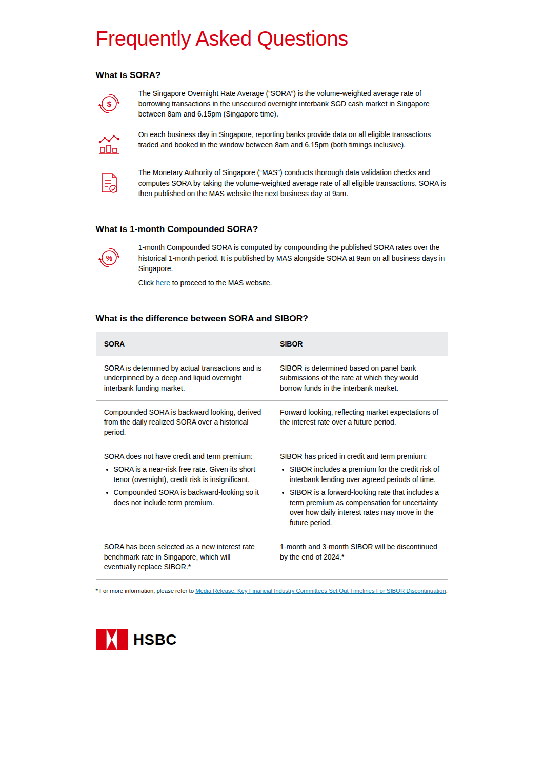Frequently Asked Questions
What is SORA?
$
The Singapore Overnight Rate Average (“SORA”) is the volume-weighted average rate of borrowing transactions in the unsecured overnight interbank SGD cash market in Singapore between 8am and 6.15pm (Singapore time).
On each business day in Singapore, reporting banks provide data on all eligible transactions traded and booked in the window between 8am and 6.15pm (both timings inclusive).
The Monetary Authority of Singapore (“MAS”) conducts thorough data validation checks and computes SORA by taking the volume-weighted average rate of all eligible transactions. SORA is then published on the MAS website the next business day at 9am.
What is 1-month Compounded SORA?
%
1-month Compounded SORA is computed by compounding the published SORA rates over the historical 1-month period. It is published by MAS alongside SORA at 9am on all business days in Singapore.
Click here to proceed to the MAS website.
What is the difference between SORA and SIBOR?
| SORA | SIBOR |
| --- | --- |
| SORA is determined by actual transactions and is underpinned by a deep and liquid overnight interbank funding market. | SIBOR is determined based on panel bank submissions of the rate at which they would borrow funds in the interbank market. |
| Compounded SORA is backward looking, derived from the daily realized SORA over a historical period. | Forward looking, reflecting market expectations of the interest rate over a future period. |
| SORA does not have credit and term premium: SORA is a near-risk free rate. Given its short tenor (overnight), credit risk is insignificant. Compounded SORA is backward-looking so it does not include term premium. | SIBOR has priced in credit and term premium: SIBOR includes a premium for the credit risk of interbank lending over agreed periods of time. SIBOR is a forward-looking rate that includes a term premium as compensation for uncertainty over how daily interest rates may move in the future period. |
| SORA has been selected as a new interest rate benchmark rate in Singapore, which will eventually replace SIBOR.* | 1-month and 3-month SIBOR will be discontinued by the end of 2024.* |
* For more information, please refer to Media Release: Key Financial Industry Committees Set Out Timelines For SIBOR Discontinuation.
HSBC